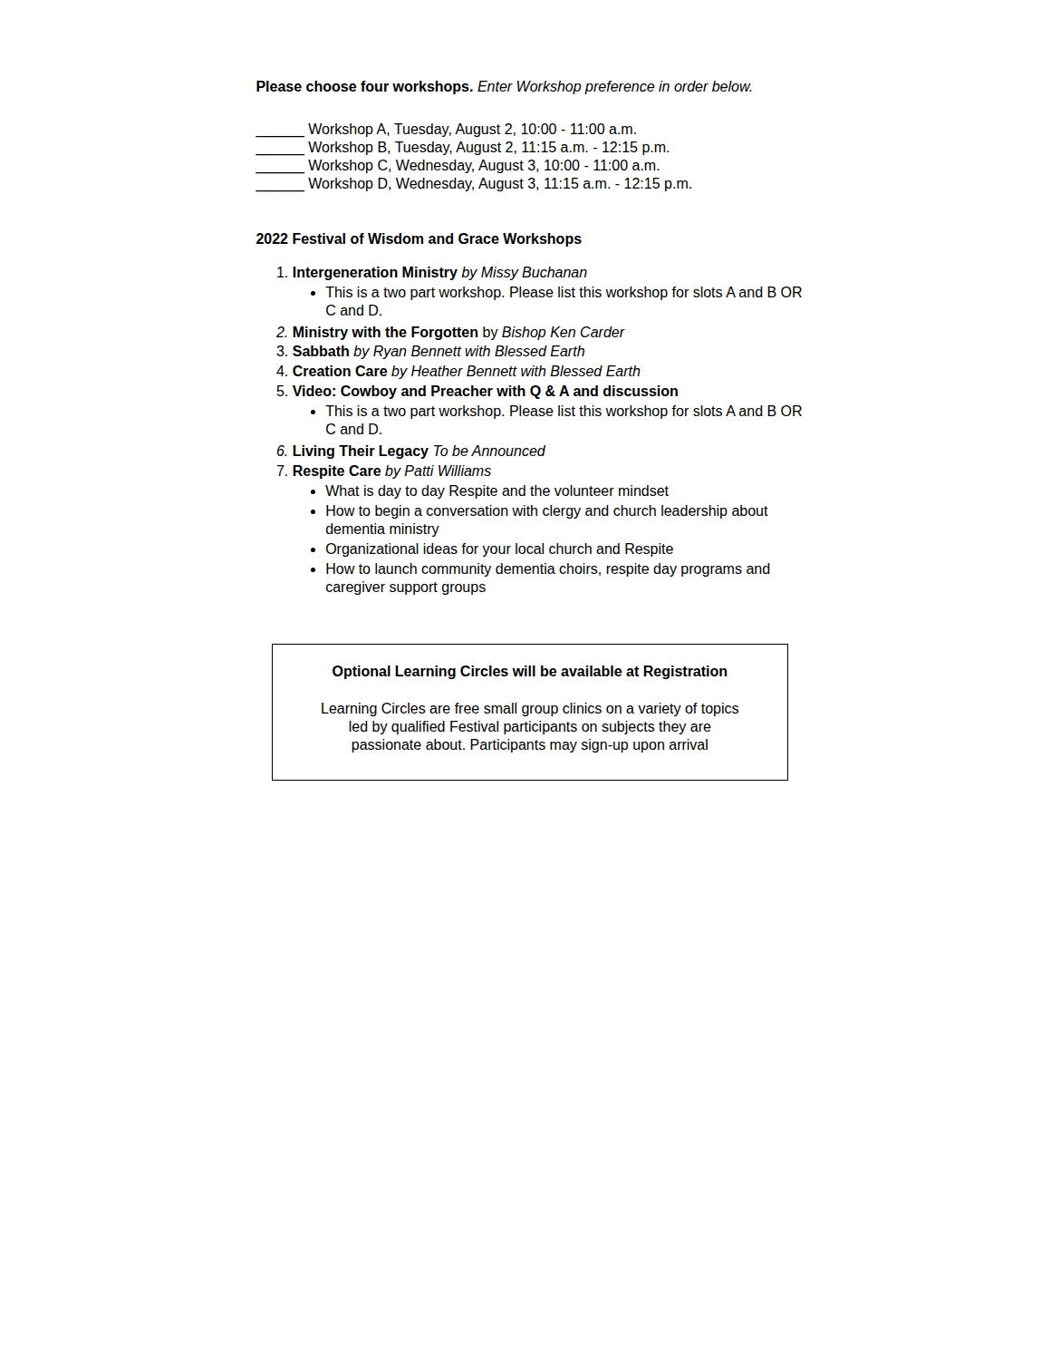Please choose four workshops. Enter Workshop preference in order below.
______ Workshop A, Tuesday, August 2, 10:00 - 11:00 a.m.
______ Workshop B, Tuesday, August 2, 11:15 a.m. - 12:15 p.m.
______ Workshop C, Wednesday, August 3, 10:00 - 11:00 a.m.
______ Workshop D, Wednesday, August 3, 11:15 a.m. - 12:15 p.m.
2022 Festival of Wisdom and Grace Workshops
Intergeneration Ministry by Missy Buchanan
This is a two part workshop. Please list this workshop for slots A and B OR C and D.
Ministry with the Forgotten by Bishop Ken Carder
Sabbath by Ryan Bennett with Blessed Earth
Creation Care by Heather Bennett with Blessed Earth
Video: Cowboy and Preacher with Q & A and discussion
This is a two part workshop. Please list this workshop for slots A and B OR C and D.
Living Their Legacy To be Announced
Respite Care by Patti Williams
What is day to day Respite and the volunteer mindset
How to begin a conversation with clergy and church leadership about dementia ministry
Organizational ideas for your local church and Respite
How to launch community dementia choirs, respite day programs and caregiver support groups
Optional Learning Circles will be available at Registration
Learning Circles are free small group clinics on a variety of topics led by qualified Festival participants on subjects they are passionate about. Participants may sign-up upon arrival